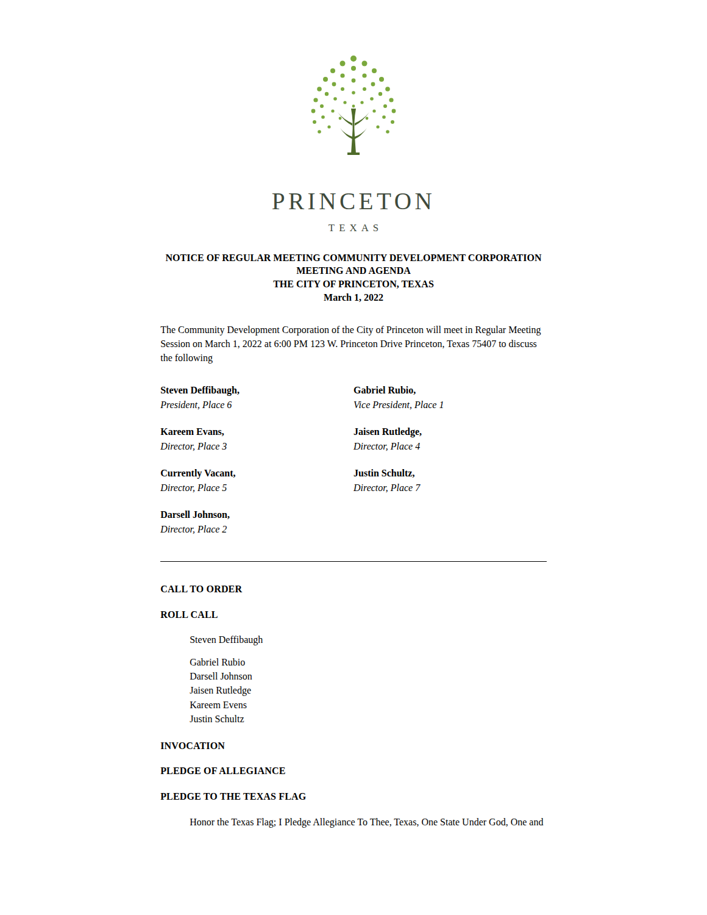PRINCETON
TEXAS
Notice of Regular Meeting Community Development Corporation
Meeting and Agenda
The City of Princeton, Texas
March 1, 2022
The Community Development Corporation of the City of Princeton will meet in Regular Meeting Session on March 1, 2022 at 6:00 PM 123 W. Princeton Drive Princeton, Texas 75407 to discuss the following
| Steven Deffibaugh, President, Place 6 | Gabriel Rubio, Vice President, Place 1 |
| Kareem Evans, Director, Place 3 | Jaisen Rutledge, Director, Place 4 |
| Currently Vacant, Director, Place 5 | Justin Schultz, Director, Place 7 |
| Darsell Johnson, Director, Place 2 | |
Call to Order
Roll Call
Steven Deffibaugh
Gabriel Rubio
Darsell Johnson
Jaisen Rutledge
Kareem Evens
Justin Schultz
Invocation
Pledge of Allegiance
Pledge to the Texas Flag
Honor the Texas Flag; I Pledge Allegiance To Thee, Texas, One State Under God, One and